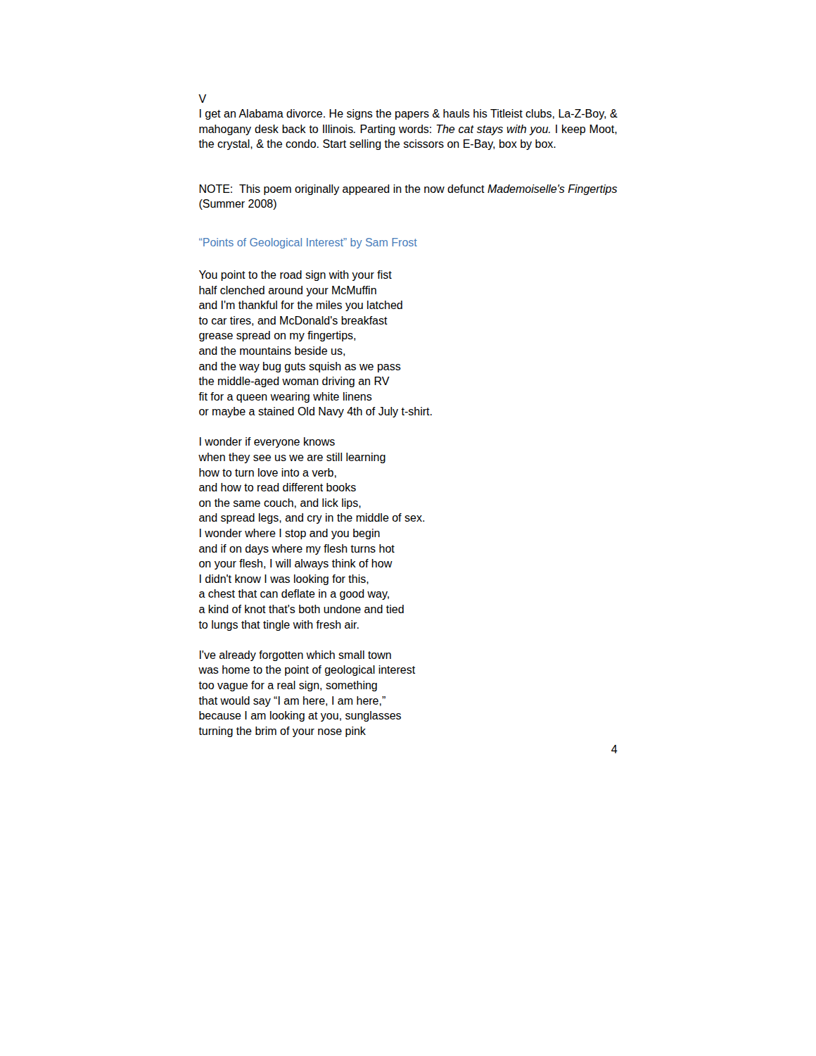V
I get an Alabama divorce. He signs the papers & hauls his Titleist clubs, La-Z-Boy, & mahogany desk back to Illinois. Parting words: The cat stays with you. I keep Moot, the crystal, & the condo. Start selling the scissors on E-Bay, box by box.
NOTE: This poem originally appeared in the now defunct Mademoiselle's Fingertips (Summer 2008)
“Points of Geological Interest” by Sam Frost
You point to the road sign with your fist
half clenched around your McMuffin
and I'm thankful for the miles you latched
to car tires, and McDonald's breakfast
grease spread on my fingertips,
and the mountains beside us,
and the way bug guts squish as we pass
the middle-aged woman driving an RV
fit for a queen wearing white linens
or maybe a stained Old Navy 4th of July t-shirt.
I wonder if everyone knows
when they see us we are still learning
how to turn love into a verb,
and how to read different books
on the same couch, and lick lips,
and spread legs, and cry in the middle of sex.
I wonder where I stop and you begin
and if on days where my flesh turns hot
on your flesh, I will always think of how
I didn't know I was looking for this,
a chest that can deflate in a good way,
a kind of knot that's both undone and tied
to lungs that tingle with fresh air.
I've already forgotten which small town
was home to the point of geological interest
too vague for a real sign, something
that would say “I am here, I am here,”
because I am looking at you, sunglasses
turning the brim of your nose pink
4